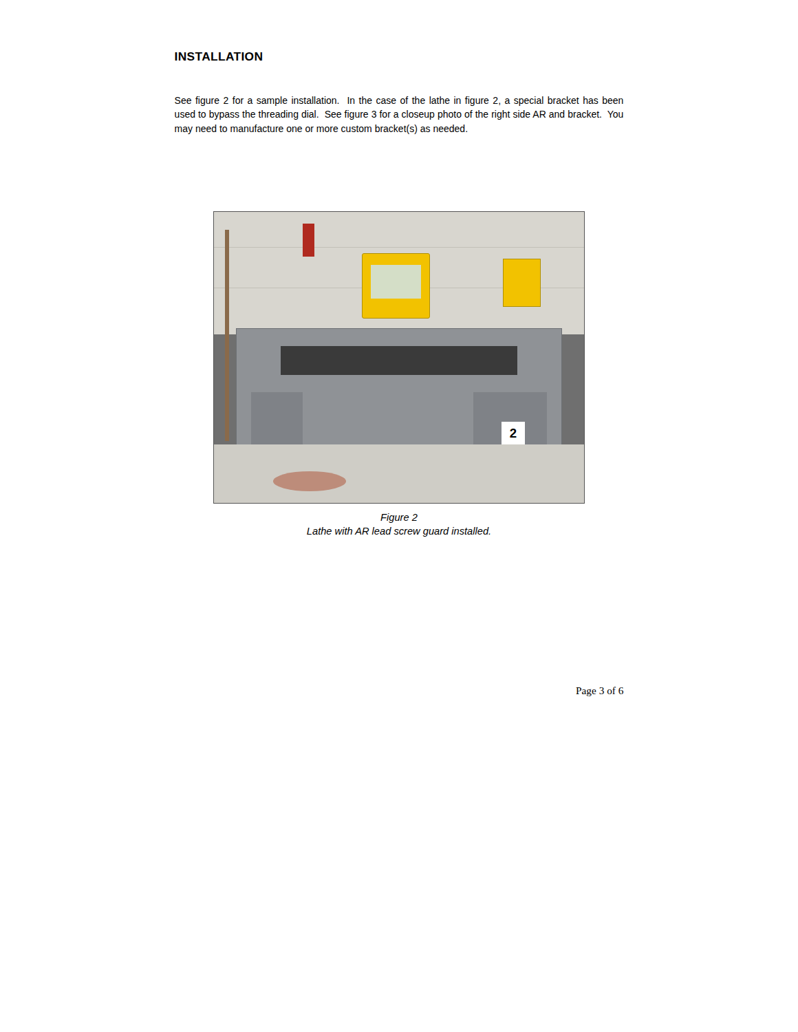INSTALLATION
See figure 2 for a sample installation. In the case of the lathe in figure 2, a special bracket has been used to bypass the threading dial. See figure 3 for a closeup photo of the right side AR and bracket. You may need to manufacture one or more custom bracket(s) as needed.
2
Figure 2
Lathe with AR lead screw guard installed.
Page 3 of 6